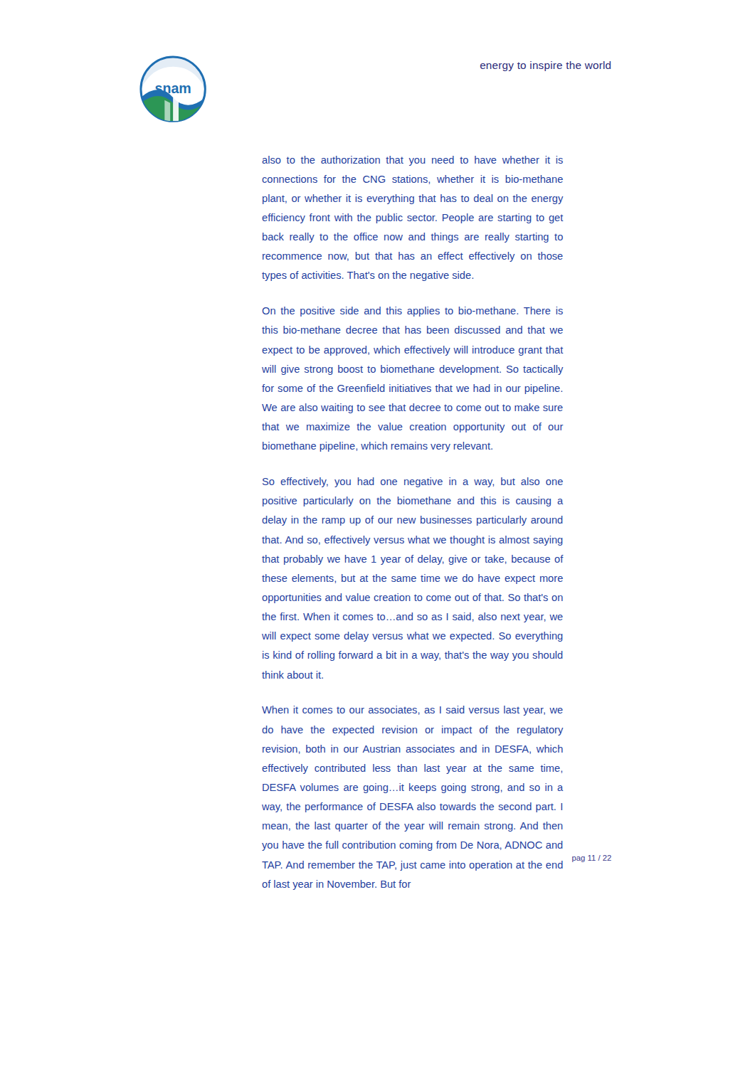snam
energy to inspire the world
also to the authorization that you need to have whether it is connections for the CNG stations, whether it is bio-methane plant, or whether it is everything that has to deal on the energy efficiency front with the public sector. People are starting to get back really to the office now and things are really starting to recommence now, but that has an effect effectively on those types of activities. That's on the negative side.
On the positive side and this applies to bio-methane. There is this bio-methane decree that has been discussed and that we expect to be approved, which effectively will introduce grant that will give strong boost to biomethane development. So tactically for some of the Greenfield initiatives that we had in our pipeline. We are also waiting to see that decree to come out to make sure that we maximize the value creation opportunity out of our biomethane pipeline, which remains very relevant.
So effectively, you had one negative in a way, but also one positive particularly on the biomethane and this is causing a delay in the ramp up of our new businesses particularly around that. And so, effectively versus what we thought is almost saying that probably we have 1 year of delay, give or take, because of these elements, but at the same time we do have expect more opportunities and value creation to come out of that. So that's on the first. When it comes to…and so as I said, also next year, we will expect some delay versus what we expected. So everything is kind of rolling forward a bit in a way, that's the way you should think about it.
When it comes to our associates, as I said versus last year, we do have the expected revision or impact of the regulatory revision, both in our Austrian associates and in DESFA, which effectively contributed less than last year at the same time, DESFA volumes are going…it keeps going strong, and so in a way, the performance of DESFA also towards the second part. I mean, the last quarter of the year will remain strong. And then you have the full contribution coming from De Nora, ADNOC and TAP. And remember the TAP, just came into operation at the end of last year in November. But for
pag 11 / 22